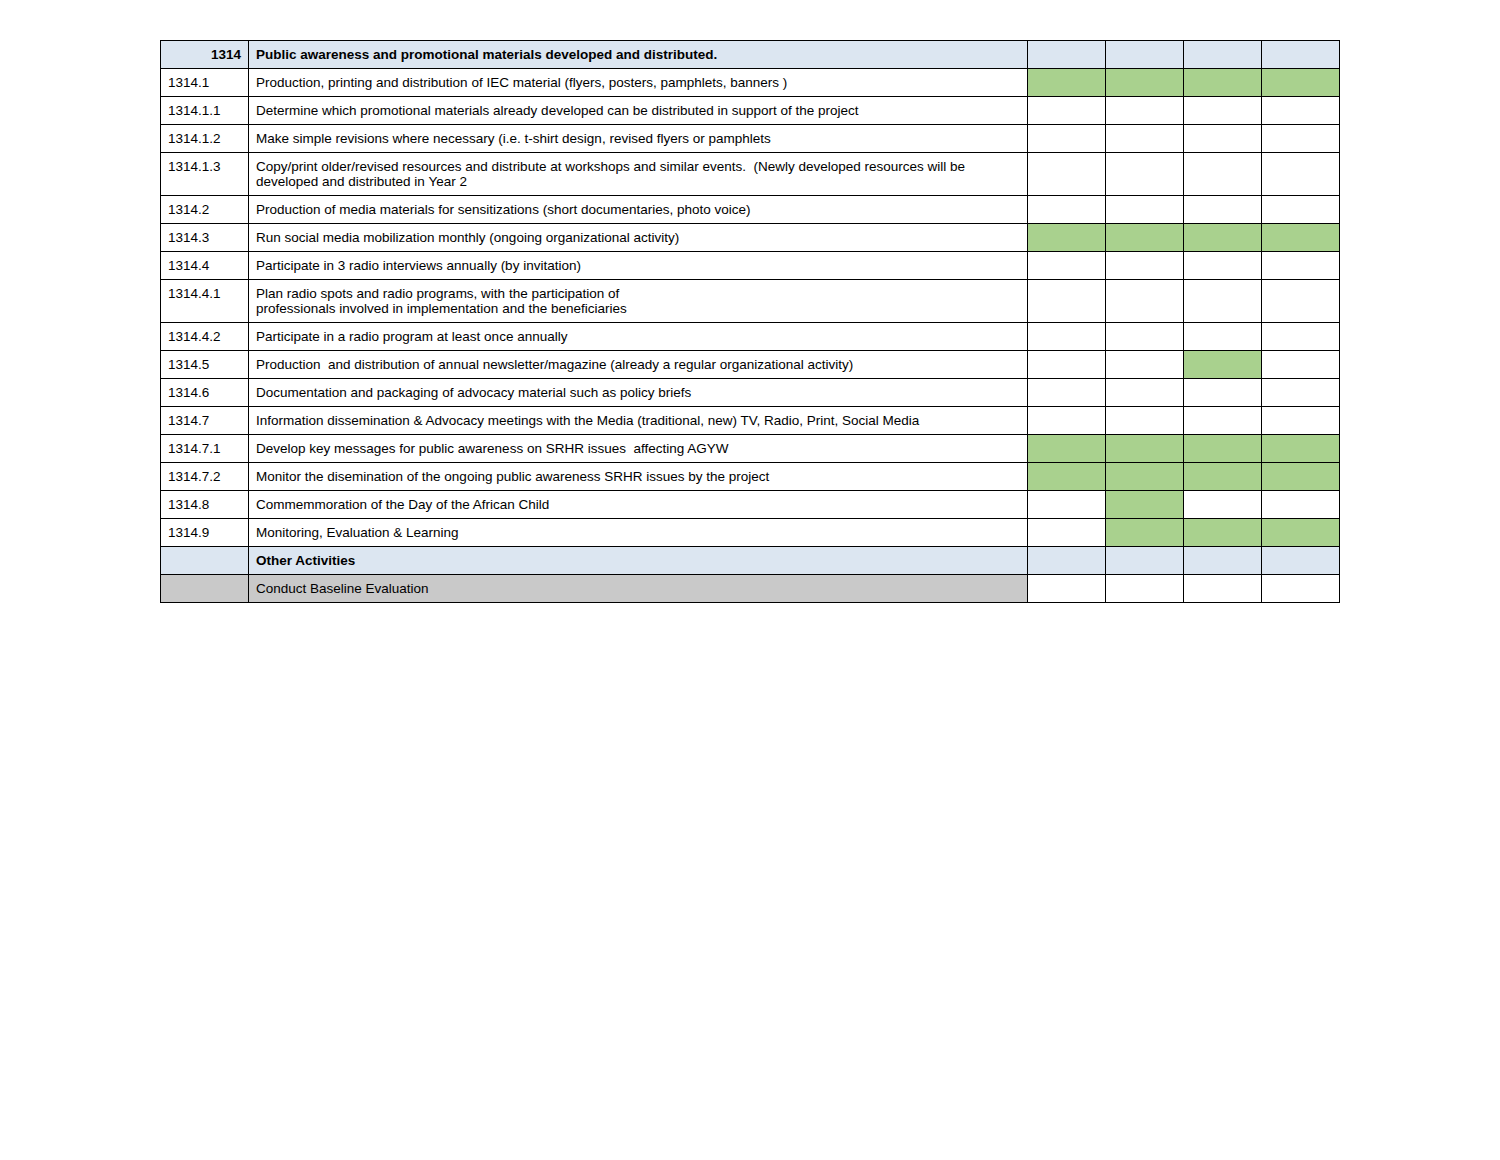| 1314 | Public awareness and promotional materials developed and distributed. | | | | |
| 1314.1 | Production, printing and distribution of IEC material (flyers, posters, pamphlets, banners ) | | | | |
| 1314.1.1 | Determine which promotional materials already developed can be distributed in support of the project | | | | |
| 1314.1.2 | Make simple revisions where necessary (i.e. t-shirt design, revised flyers or pamphlets | | | | |
| 1314.1.3 | Copy/print older/revised resources and distribute at workshops and similar events. (Newly developed resources will be developed and distributed in Year 2 | | | | |
| 1314.2 | Production of media materials for sensitizations (short documentaries, photo voice) | | | | |
| 1314.3 | Run social media mobilization monthly (ongoing organizational activity) | | | | |
| 1314.4 | Participate in 3 radio interviews annually (by invitation) | | | | |
| 1314.4.1 | Plan radio spots and radio programs, with the participation of professionals involved in implementation and the beneficiaries | | | | |
| 1314.4.2 | Participate in a radio program at least once annually | | | | |
| 1314.5 | Production and distribution of annual newsletter/magazine (already a regular organizational activity) | | | | |
| 1314.6 | Documentation and packaging of advocacy material such as policy briefs | | | | |
| 1314.7 | Information dissemination & Advocacy meetings with the Media (traditional, new) TV, Radio, Print, Social Media | | | | |
| 1314.7.1 | Develop key messages for public awareness on SRHR issues affecting AGYW | | | | |
| 1314.7.2 | Monitor the disemination of the ongoing public awareness SRHR issues by the project | | | | |
| 1314.8 | Commemmoration of the Day of the African Child | | | | |
| 1314.9 | Monitoring, Evaluation & Learning | | | | |
| | Other Activities | | | | |
| | Conduct Baseline Evaluation | | | | |